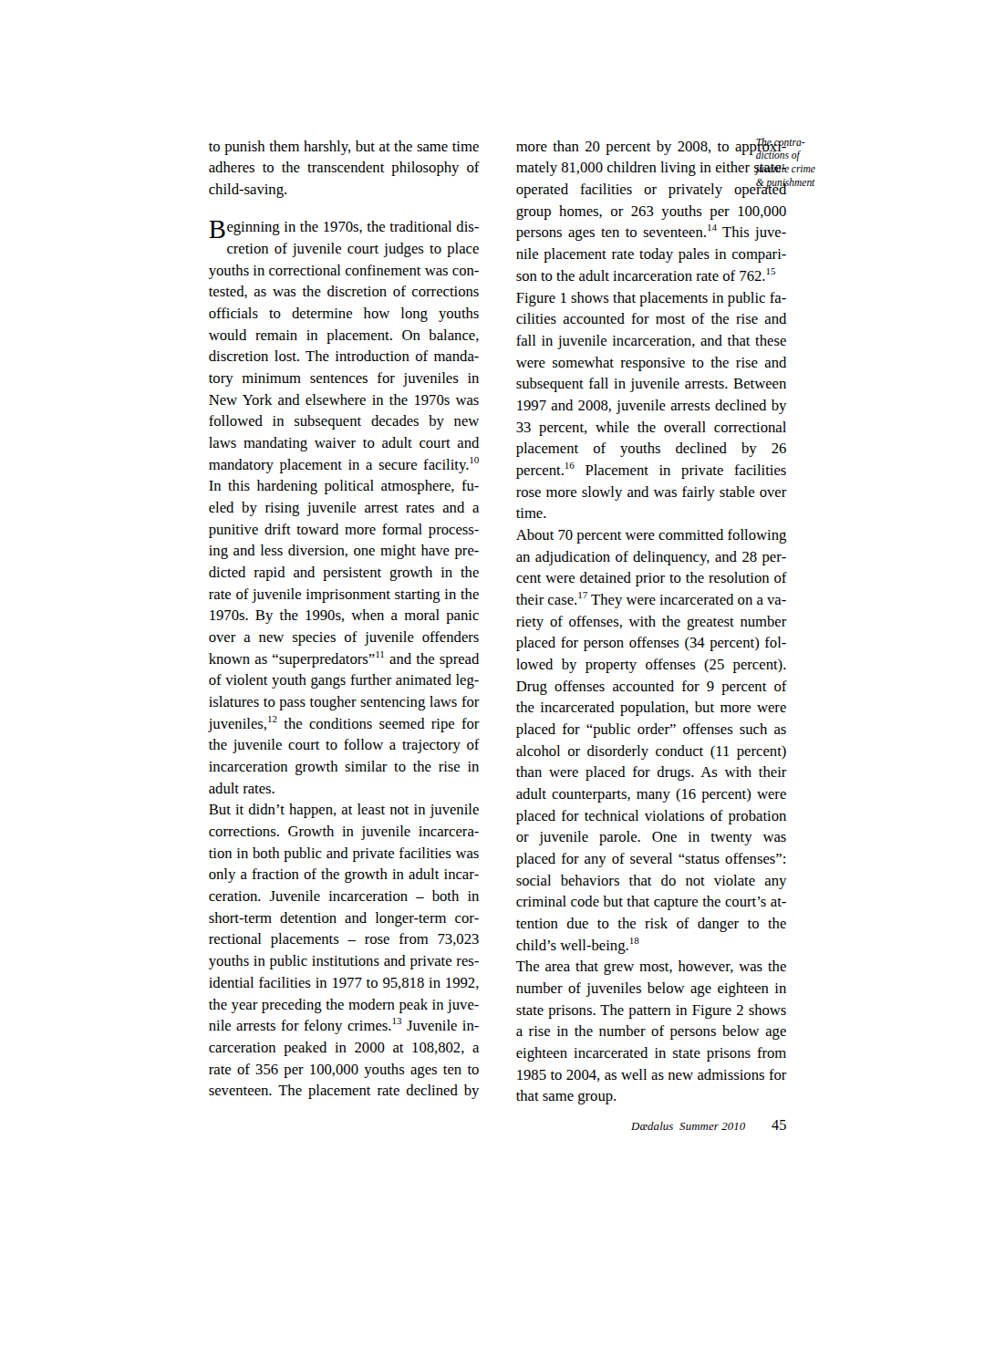The contra­dictions of juvenile crime & punishment
to punish them harshly, but at the same time adheres to the transcendent philosophy of child-saving.
Beginning in the 1970s, the traditional discretion of juvenile court judges to place youths in correctional confinement was contested, as was the discretion of corrections officials to determine how long youths would remain in placement. On balance, discretion lost. The introduction of mandatory minimum sentences for juveniles in New York and elsewhere in the 1970s was followed in subsequent decades by new laws mandating waiver to adult court and mandatory placement in a secure facility.10 In this hardening political atmosphere, fueled by rising juvenile arrest rates and a punitive drift toward more formal processing and less diversion, one might have predicted rapid and persistent growth in the rate of juvenile imprisonment starting in the 1970s. By the 1990s, when a moral panic over a new species of juvenile offenders known as “superpredators”11 and the spread of violent youth gangs further animated legislatures to pass tougher sentencing laws for juveniles,12 the conditions seemed ripe for the juvenile court to follow a trajectory of incarceration growth similar to the rise in adult rates.
But it didn’t happen, at least not in juvenile corrections. Growth in juvenile incarceration in both public and private facilities was only a fraction of the growth in adult incarceration. Juvenile incarceration – both in short-term detention and longer-term correctional placements – rose from 73,023 youths in public institutions and private residential facilities in 1977 to 95,818 in 1992, the year preceding the modern peak in juvenile arrests for felony crimes.13 Juvenile incarceration peaked in 2000 at 108,802, a rate of 356 per 100,000 youths ages ten to seventeen. The placement rate declined by more than 20 percent by 2008, to approximately 81,000 children living in either state-operated facilities or privately operated group homes, or 263 youths per 100,000 persons ages ten to seventeen.14 This juvenile placement rate today pales in comparison to the adult incarceration rate of 762.15
Figure 1 shows that placements in public facilities accounted for most of the rise and fall in juvenile incarceration, and that these were somewhat responsive to the rise and subsequent fall in juvenile arrests. Between 1997 and 2008, juvenile arrests declined by 33 percent, while the overall correctional placement of youths declined by 26 percent.16 Placement in private facilities rose more slowly and was fairly stable over time.
About 70 percent were committed following an adjudication of delinquency, and 28 percent were detained prior to the resolution of their case.17 They were incarcerated on a variety of offenses, with the greatest number placed for person offenses (34 percent) followed by property offenses (25 percent). Drug offenses accounted for 9 percent of the incarcerated population, but more were placed for “public order” offenses such as alcohol or disorderly conduct (11 percent) than were placed for drugs. As with their adult counterparts, many (16 percent) were placed for technical violations of probation or juvenile parole. One in twenty was placed for any of several “status offenses”: social behaviors that do not violate any criminal code but that capture the court’s attention due to the risk of danger to the child’s well-being.18
The area that grew most, however, was the number of juveniles below age eighteen in state prisons. The pattern in Figure 2 shows a rise in the number of persons below age eighteen incarcerated in state prisons from 1985 to 2004, as well as new admissions for that same group.
Dædalus Summer 201045